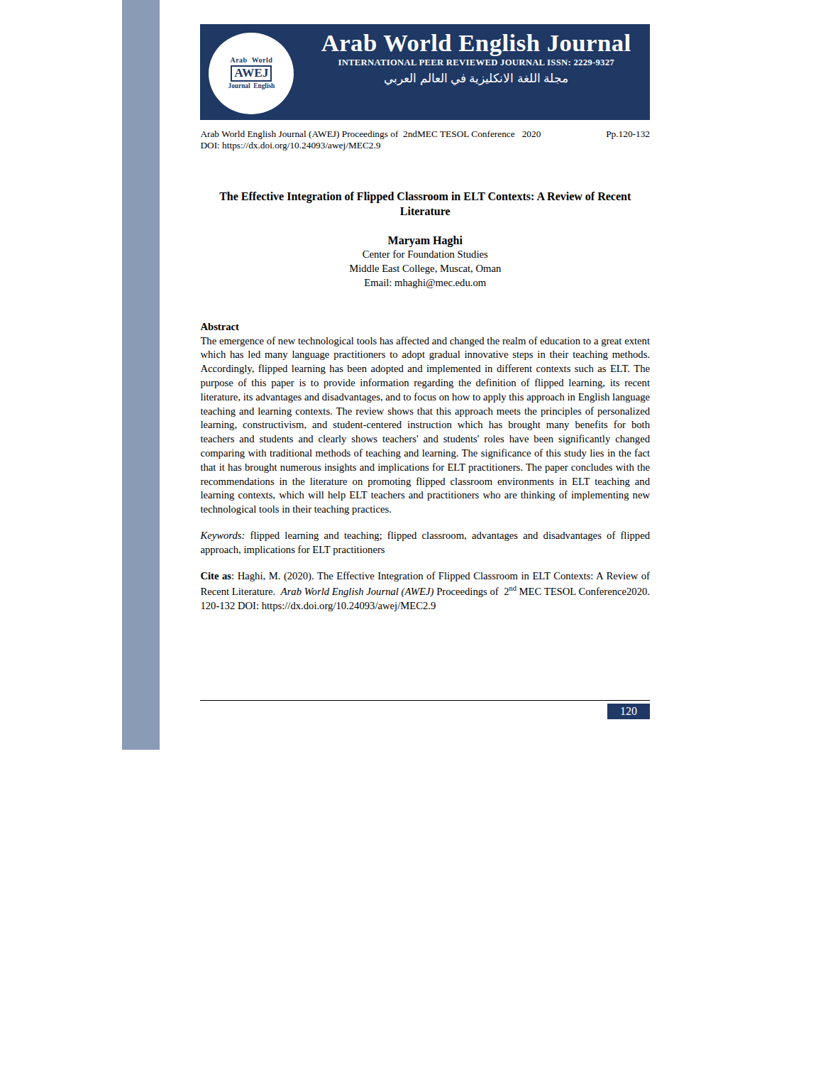Arab World
AWEJ
Journal English
Arab World English Journal
INTERNATIONAL PEER REVIEWED JOURNAL ISSN: 2229-9327
مجلة اللغة الانكليزية في العالم العربي
Arab World English Journal (AWEJ) Proceedings of 2ndMEC TESOL Conference 2020 Pp.120-132
DOI: https://dx.doi.org/10.24093/awej/MEC2.9
The Effective Integration of Flipped Classroom in ELT Contexts: A Review of Recent Literature
Maryam Haghi
Center for Foundation Studies
Middle East College, Muscat, Oman
Email: mhaghi@mec.edu.om
Abstract
The emergence of new technological tools has affected and changed the realm of education to a great extent which has led many language practitioners to adopt gradual innovative steps in their teaching methods. Accordingly, flipped learning has been adopted and implemented in different contexts such as ELT. The purpose of this paper is to provide information regarding the definition of flipped learning, its recent literature, its advantages and disadvantages, and to focus on how to apply this approach in English language teaching and learning contexts. The review shows that this approach meets the principles of personalized learning, constructivism, and student-centered instruction which has brought many benefits for both teachers and students and clearly shows teachers' and students' roles have been significantly changed comparing with traditional methods of teaching and learning. The significance of this study lies in the fact that it has brought numerous insights and implications for ELT practitioners. The paper concludes with the recommendations in the literature on promoting flipped classroom environments in ELT teaching and learning contexts, which will help ELT teachers and practitioners who are thinking of implementing new technological tools in their teaching practices.
Keywords: flipped learning and teaching; flipped classroom, advantages and disadvantages of flipped approach, implications for ELT practitioners
Cite as: Haghi, M. (2020). The Effective Integration of Flipped Classroom in ELT Contexts: A Review of Recent Literature. Arab World English Journal (AWEJ) Proceedings of 2nd MEC TESOL Conference2020. 120-132 DOI: https://dx.doi.org/10.24093/awej/MEC2.9
120